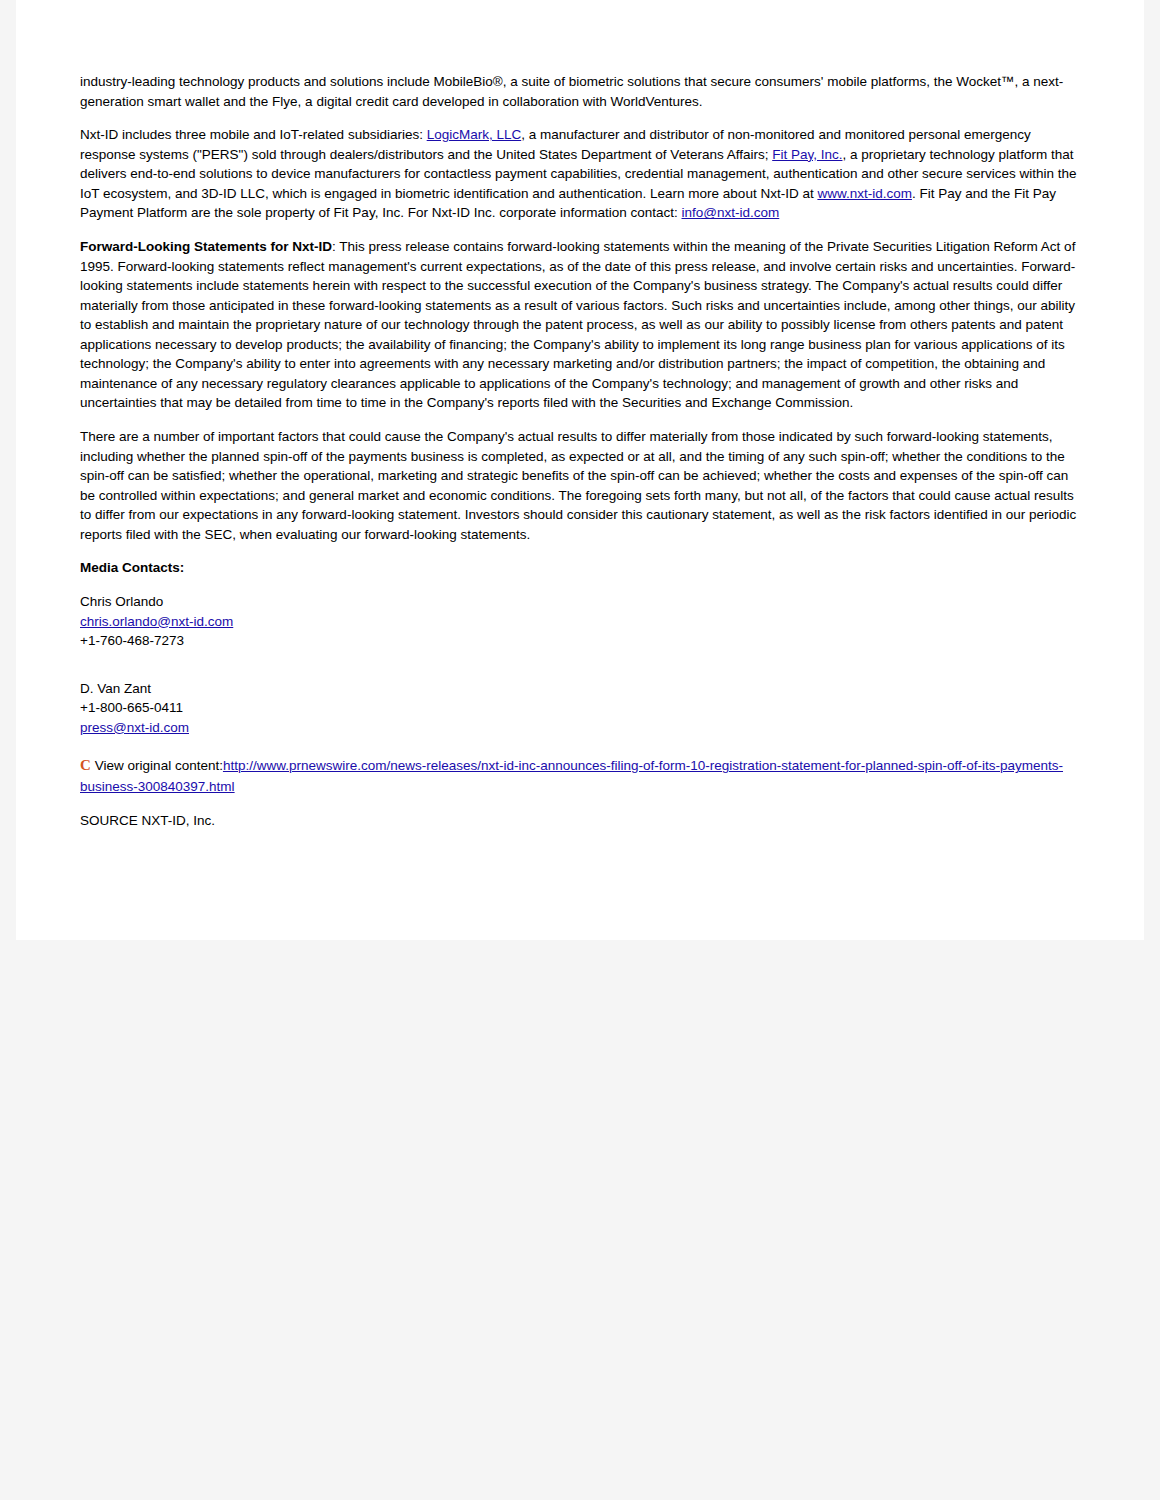industry-leading technology products and solutions include MobileBio®, a suite of biometric solutions that secure consumers' mobile platforms, the Wocket™, a next-generation smart wallet and the Flye, a digital credit card developed in collaboration with WorldVentures.
Nxt-ID includes three mobile and IoT-related subsidiaries: LogicMark, LLC, a manufacturer and distributor of non-monitored and monitored personal emergency response systems ("PERS") sold through dealers/distributors and the United States Department of Veterans Affairs; Fit Pay, Inc., a proprietary technology platform that delivers end-to-end solutions to device manufacturers for contactless payment capabilities, credential management, authentication and other secure services within the IoT ecosystem, and 3D-ID LLC, which is engaged in biometric identification and authentication. Learn more about Nxt-ID at www.nxt-id.com. Fit Pay and the Fit Pay Payment Platform are the sole property of Fit Pay, Inc. For Nxt-ID Inc. corporate information contact: info@nxt-id.com
Forward-Looking Statements for Nxt-ID: This press release contains forward-looking statements within the meaning of the Private Securities Litigation Reform Act of 1995. Forward-looking statements reflect management's current expectations, as of the date of this press release, and involve certain risks and uncertainties. Forward-looking statements include statements herein with respect to the successful execution of the Company's business strategy. The Company's actual results could differ materially from those anticipated in these forward-looking statements as a result of various factors. Such risks and uncertainties include, among other things, our ability to establish and maintain the proprietary nature of our technology through the patent process, as well as our ability to possibly license from others patents and patent applications necessary to develop products; the availability of financing; the Company's ability to implement its long range business plan for various applications of its technology; the Company's ability to enter into agreements with any necessary marketing and/or distribution partners; the impact of competition, the obtaining and maintenance of any necessary regulatory clearances applicable to applications of the Company's technology; and management of growth and other risks and uncertainties that may be detailed from time to time in the Company's reports filed with the Securities and Exchange Commission.
There are a number of important factors that could cause the Company's actual results to differ materially from those indicated by such forward-looking statements, including whether the planned spin-off of the payments business is completed, as expected or at all, and the timing of any such spin-off; whether the conditions to the spin-off can be satisfied; whether the operational, marketing and strategic benefits of the spin-off can be achieved; whether the costs and expenses of the spin-off can be controlled within expectations; and general market and economic conditions. The foregoing sets forth many, but not all, of the factors that could cause actual results to differ from our expectations in any forward-looking statement. Investors should consider this cautionary statement, as well as the risk factors identified in our periodic reports filed with the SEC, when evaluating our forward-looking statements.
Media Contacts:
Chris Orlando
chris.orlando@nxt-id.com
+1-760-468-7273
D. Van Zant
+1-800-665-0411
press@nxt-id.com
CView original content:http://www.prnewswire.com/news-releases/nxt-id-inc-announces-filing-of-form-10-registration-statement-for-planned-spin-off-of-its-payments-business-300840397.html
SOURCE NXT-ID, Inc.